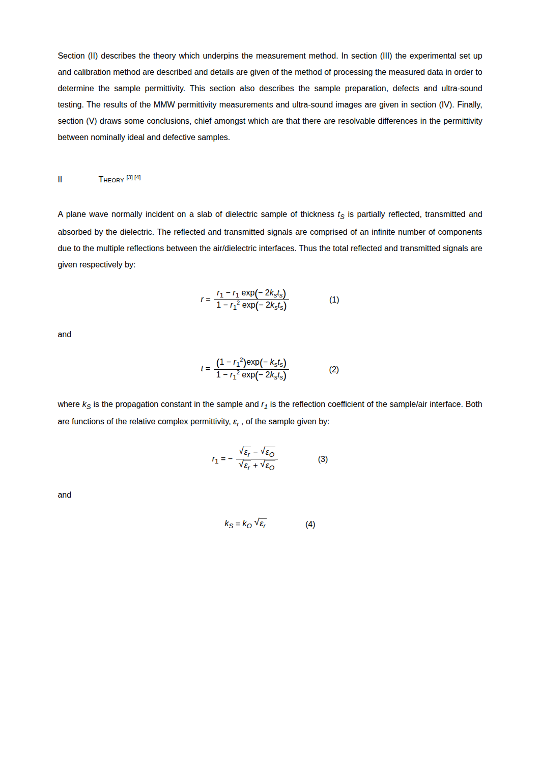Section (II) describes the theory which underpins the measurement method. In section (III) the experimental set up and calibration method are described and details are given of the method of processing the measured data in order to determine the sample permittivity. This section also describes the sample preparation, defects and ultra-sound testing. The results of the MMW permittivity measurements and ultra-sound images are given in section (IV). Finally, section (V) draws some conclusions, chief amongst which are that there are resolvable differences in the permittivity between nominally ideal and defective samples.
II Theory [3] [4]
A plane wave normally incident on a slab of dielectric sample of thickness tS is partially reflected, transmitted and absorbed by the dielectric. The reflected and transmitted signals are comprised of an infinite number of components due to the multiple reflections between the air/dielectric interfaces. Thus the total reflected and transmitted signals are given respectively by:
r = r1 − r1 exp(− 2ksts) 1 − r12 exp(− 2ksts)
(1)
and
t = (1 − r12) exp(− ksts) 1 − r12 exp(− 2ksts)
(2)
where kS is the propagation constant in the sample and r1 is the reflection coefficient of the sample/air interface. Both are functions of the relative complex permittivity, εr , of the sample given by:
r1 = − εr − εO εr + εO
(3)
and
kS = kO εr
(4)